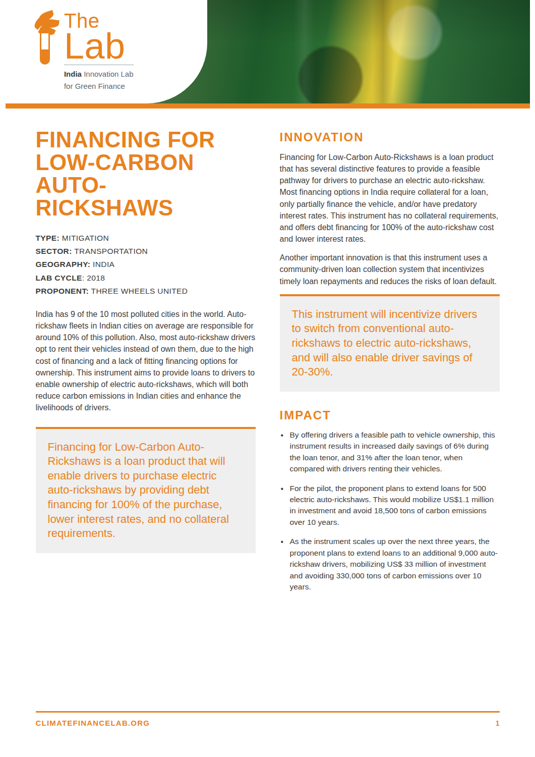The
Lab India Innovation Lab
for Green Finance
Financing for
Low-Carbon Auto-
Rickshaws
Type: MITIGATION
Sector: TRANSPORTATION
Geography: INDIA
Lab Cycle: 2018
Proponent: THREE WHEELS UNITED
India has 9 of the 10 most polluted cities in the world. Auto-rickshaw fleets in Indian cities on average are responsible for around 10% of this pollution. Also, most auto-rickshaw drivers opt to rent their vehicles instead of own them, due to the high cost of financing and a lack of fitting financing options for ownership. This instrument aims to provide loans to drivers to enable ownership of electric auto-rickshaws, which will both reduce carbon emissions in Indian cities and enhance the livelihoods of drivers.
Financing for Low-Carbon Auto-Rickshaws is a loan product that will enable drivers to purchase electric auto-rickshaws by providing debt financing for 100% of the purchase, lower interest rates, and no collateral requirements.
Innovation
Financing for Low-Carbon Auto-Rickshaws is a loan product that has several distinctive features to provide a feasible pathway for drivers to purchase an electric auto-rickshaw. Most financing options in India require collateral for a loan, only partially finance the vehicle, and/or have predatory interest rates. This instrument has no collateral requirements, and offers debt financing for 100% of the auto-rickshaw cost and lower interest rates.
Another important innovation is that this instrument uses a community-driven loan collection system that incentivizes timely loan repayments and reduces the risks of loan default.
This instrument will incentivize drivers to switch from conventional auto-rickshaws to electric auto-rickshaws, and will also enable driver savings of 20-30%.
Impact
By offering drivers a feasible path to vehicle ownership, this instrument results in increased daily savings of 6% during the loan tenor, and 31% after the loan tenor, when compared with drivers renting their vehicles.
For the pilot, the proponent plans to extend loans for 500 electric auto-rickshaws. This would mobilize US$1.1 million in investment and avoid 18,500 tons of carbon emissions over 10 years.
As the instrument scales up over the next three years, the proponent plans to extend loans to an additional 9,000 auto-rickshaw drivers, mobilizing US$ 33 million of investment and avoiding 330,000 tons of carbon emissions over 10 years.
CLIMATEFINANCELAB.ORG 1